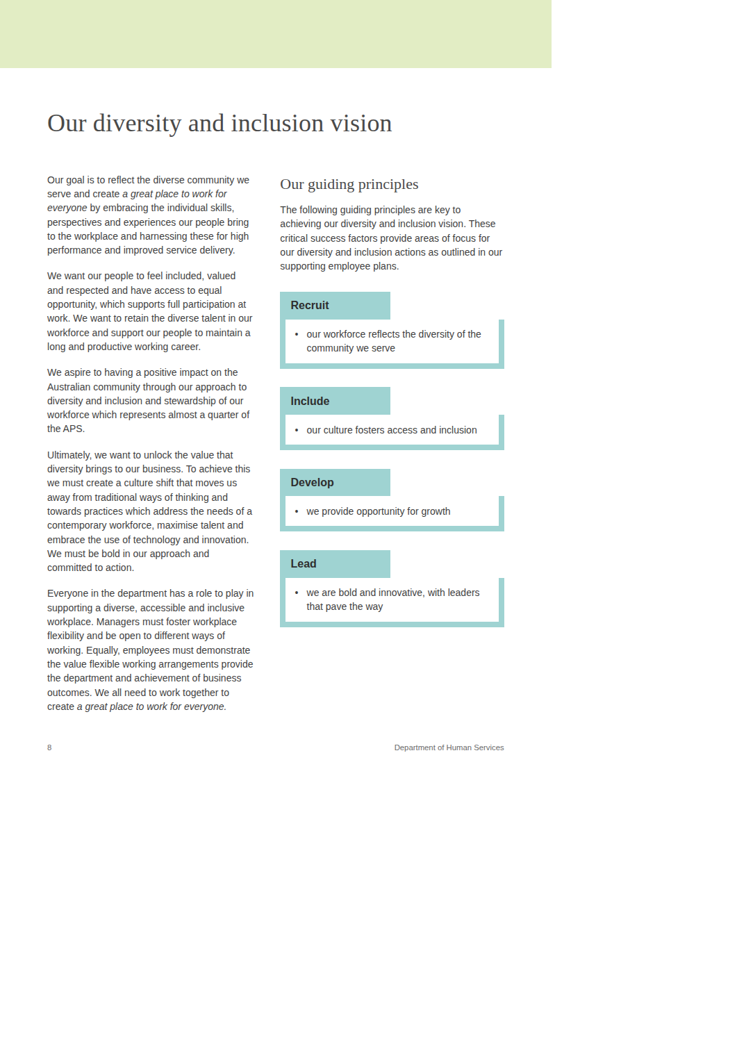Our diversity and inclusion vision
Our goal is to reflect the diverse community we serve and create a great place to work for everyone by embracing the individual skills, perspectives and experiences our people bring to the workplace and harnessing these for high performance and improved service delivery.
We want our people to feel included, valued and respected and have access to equal opportunity, which supports full participation at work. We want to retain the diverse talent in our workforce and support our people to maintain a long and productive working career.
We aspire to having a positive impact on the Australian community through our approach to diversity and inclusion and stewardship of our workforce which represents almost a quarter of the APS.
Ultimately, we want to unlock the value that diversity brings to our business. To achieve this we must create a culture shift that moves us away from traditional ways of thinking and towards practices which address the needs of a contemporary workforce, maximise talent and embrace the use of technology and innovation. We must be bold in our approach and committed to action.
Everyone in the department has a role to play in supporting a diverse, accessible and inclusive workplace. Managers must foster workplace flexibility and be open to different ways of working. Equally, employees must demonstrate the value flexible working arrangements provide the department and achievement of business outcomes. We all need to work together to create a great place to work for everyone.
Our guiding principles
The following guiding principles are key to achieving our diversity and inclusion vision. These critical success factors provide areas of focus for our diversity and inclusion actions as outlined in our supporting employee plans.
Recruit
our workforce reflects the diversity of the community we serve
Include
our culture fosters access and inclusion
Develop
we provide opportunity for growth
Lead
we are bold and innovative, with leaders that pave the way
8
Department of Human Services